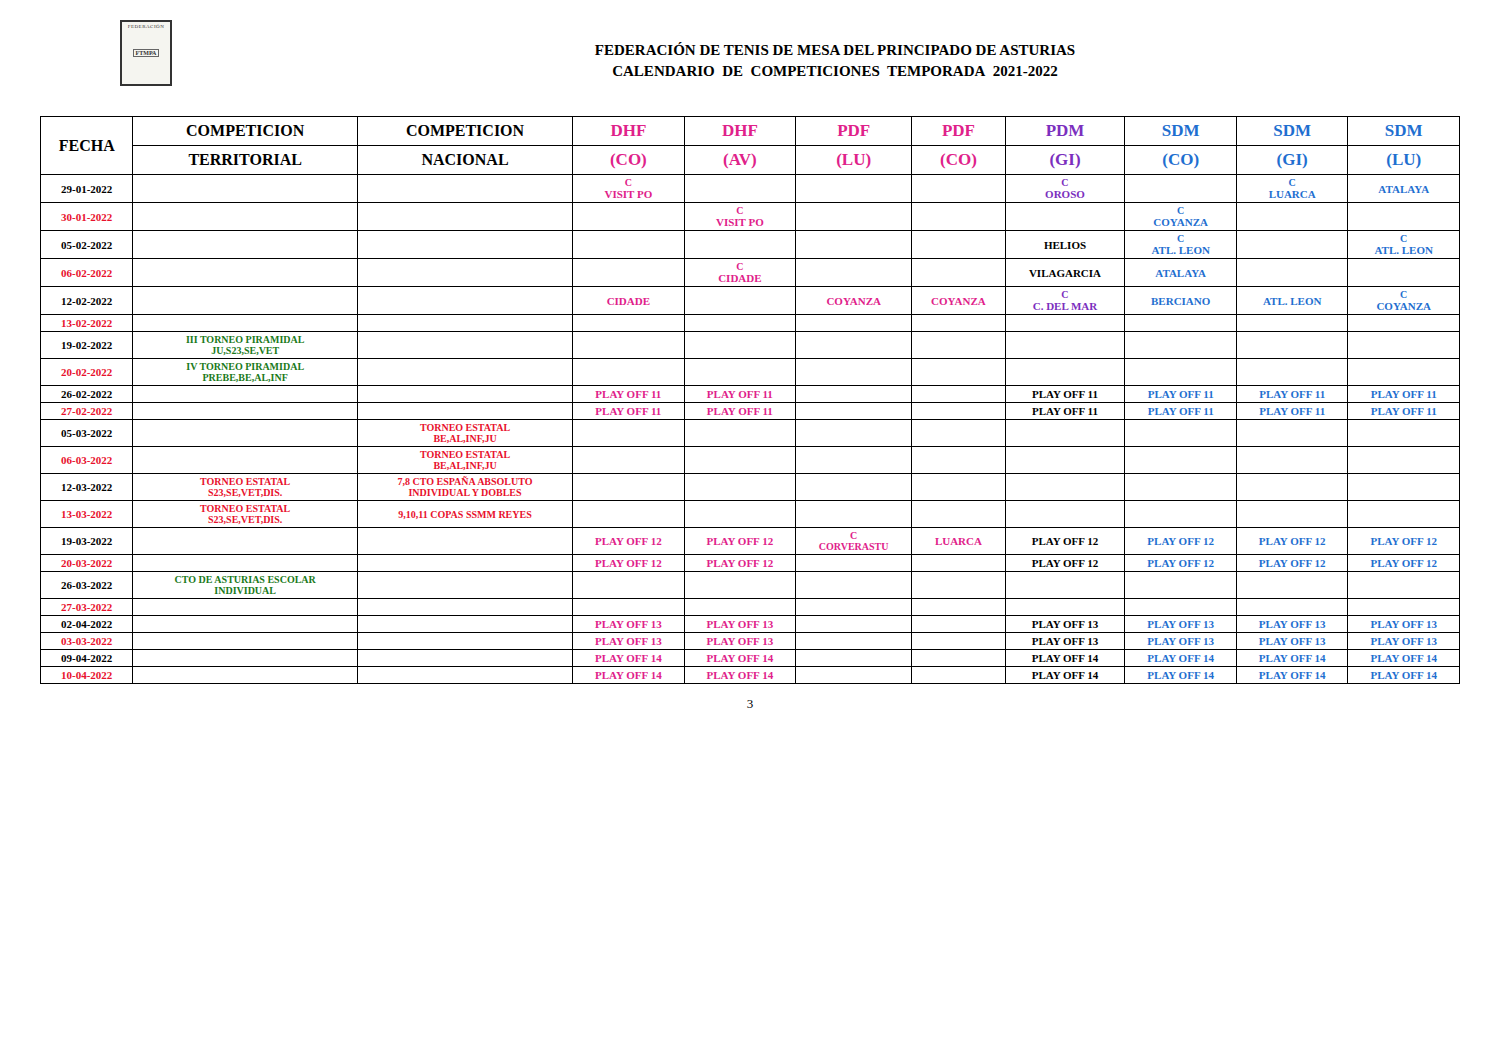FEDERACIÓN FTMPA
FEDERACIÓN DE TENIS DE MESA DEL PRINCIPADO DE ASTURIAS
CALENDARIO DE COMPETICIONES TEMPORADA 2021-2022
| FECHA | COMPETICION | COMPETICION | DHF | DHF | PDF | PDF | PDM | SDM | SDM | SDM |
| --- | --- | --- | --- | --- | --- | --- | --- | --- | --- | --- |
| TERRITORIAL | NACIONAL | (CO) | (AV) | (LU) | (CO) | (GI) | (CO) | (GI) | (LU) |
| 29-01-2022 | | | C VISIT PO | | | | C OROSO | | C LUARCA | ATALAYA |
| 30-01-2022 | | | | C VISIT PO | | | | C COYANZA | | |
| 05-02-2022 | | | | | | | HELIOS | C ATL. LEON | | C ATL. LEON |
| 06-02-2022 | | | | C CIDADE | | | VILAGARCIA | ATALAYA | | |
| 12-02-2022 | | | CIDADE | | COYANZA | COYANZA | C C. DEL MAR | BERCIANO | ATL. LEON | C COYANZA |
| 13-02-2022 | | | | | | | | | | |
| 19-02-2022 | III TORNEO PIRAMIDAL JU,S23,SE,VET | | | | | | | | | |
| 20-02-2022 | IV TORNEO PIRAMIDAL PREBE,BE,AL,INF | | | | | | | | | |
| 26-02-2022 | | | PLAY OFF 11 | PLAY OFF 11 | | | PLAY OFF 11 | PLAY OFF 11 | PLAY OFF 11 | PLAY OFF 11 |
| 27-02-2022 | | | PLAY OFF 11 | PLAY OFF 11 | | | PLAY OFF 11 | PLAY OFF 11 | PLAY OFF 11 | PLAY OFF 11 |
| 05-03-2022 | | TORNEO ESTATAL BE,AL,INF,JU | | | | | | | | |
| 06-03-2022 | | TORNEO ESTATAL BE,AL,INF,JU | | | | | | | | |
| 12-03-2022 | TORNEO ESTATAL S23,SE,VET,DIS. | 7,8 CTO ESPAÑA ABSOLUTO INDIVIDUAL Y DOBLES | | | | | | | | |
| 13-03-2022 | TORNEO ESTATAL S23,SE,VET,DIS. | 9,10,11 COPAS SSMM REYES | | | | | | | | |
| 19-03-2022 | | | PLAY OFF 12 | PLAY OFF 12 | C CORVERASTU | LUARCA | PLAY OFF 12 | PLAY OFF 12 | PLAY OFF 12 | PLAY OFF 12 |
| 20-03-2022 | | | PLAY OFF 12 | PLAY OFF 12 | | | PLAY OFF 12 | PLAY OFF 12 | PLAY OFF 12 | PLAY OFF 12 |
| 26-03-2022 | CTO DE ASTURIAS ESCOLAR INDIVIDUAL | | | | | | | | | |
| 27-03-2022 | | | | | | | | | | |
| 02-04-2022 | | | PLAY OFF 13 | PLAY OFF 13 | | | PLAY OFF 13 | PLAY OFF 13 | PLAY OFF 13 | PLAY OFF 13 |
| 03-03-2022 | | | PLAY OFF 13 | PLAY OFF 13 | | | PLAY OFF 13 | PLAY OFF 13 | PLAY OFF 13 | PLAY OFF 13 |
| 09-04-2022 | | | PLAY OFF 14 | PLAY OFF 14 | | | PLAY OFF 14 | PLAY OFF 14 | PLAY OFF 14 | PLAY OFF 14 |
| 10-04-2022 | | | PLAY OFF 14 | PLAY OFF 14 | | | PLAY OFF 14 | PLAY OFF 14 | PLAY OFF 14 | PLAY OFF 14 |
3